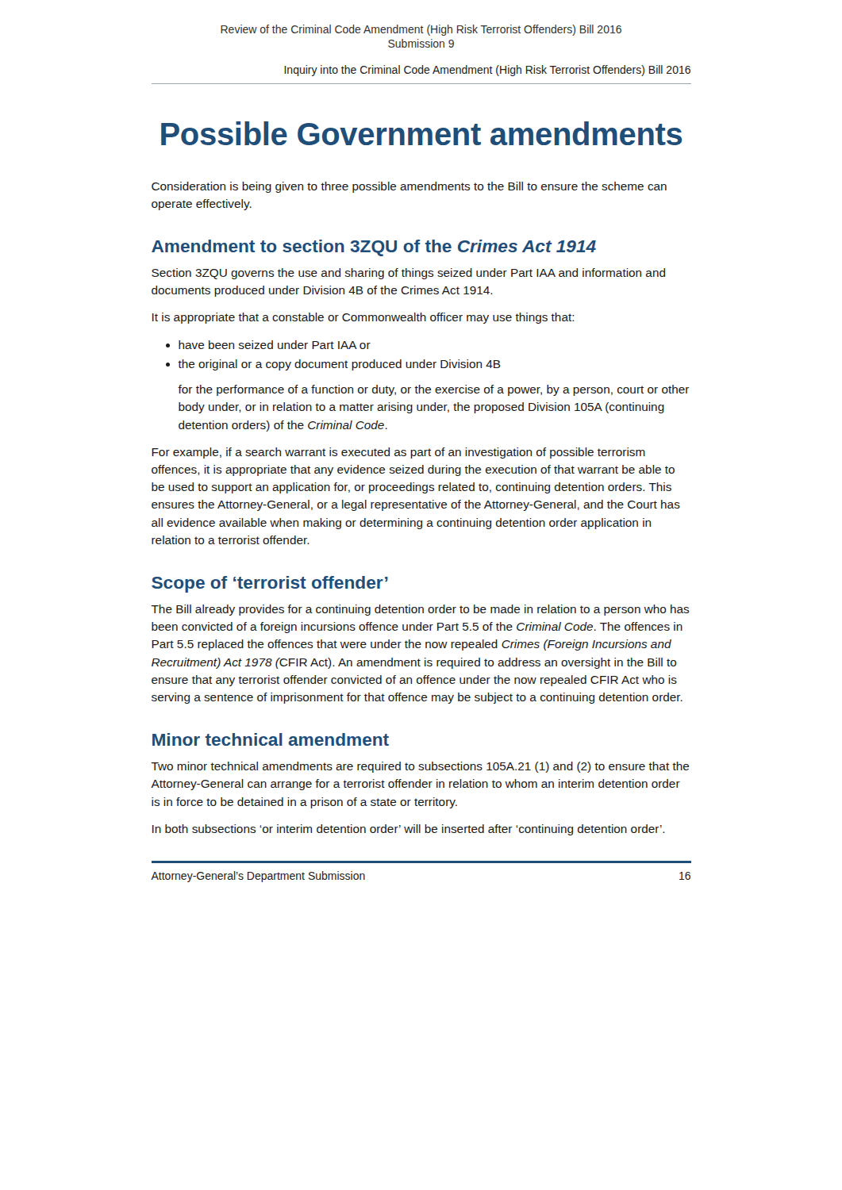Review of the Criminal Code Amendment (High Risk Terrorist Offenders) Bill 2016 Submission 9
Inquiry into the Criminal Code Amendment (High Risk Terrorist Offenders) Bill 2016
Possible Government amendments
Consideration is being given to three possible amendments to the Bill to ensure the scheme can operate effectively.
Amendment to section 3ZQU of the Crimes Act 1914
Section 3ZQU governs the use and sharing of things seized under Part IAA and information and documents produced under Division 4B of the Crimes Act 1914.
It is appropriate that a constable or Commonwealth officer may use things that:
have been seized under Part IAA or
the original or a copy document produced under Division 4B
for the performance of a function or duty, or the exercise of a power, by a person, court or other body under, or in relation to a matter arising under, the proposed Division 105A (continuing detention orders) of the Criminal Code.
For example, if a search warrant is executed as part of an investigation of possible terrorism offences, it is appropriate that any evidence seized during the execution of that warrant be able to be used to support an application for, or proceedings related to, continuing detention orders. This ensures the Attorney-General, or a legal representative of the Attorney-General, and the Court has all evidence available when making or determining a continuing detention order application in relation to a terrorist offender.
Scope of ‘terrorist offender’
The Bill already provides for a continuing detention order to be made in relation to a person who has been convicted of a foreign incursions offence under Part 5.5 of the Criminal Code. The offences in Part 5.5 replaced the offences that were under the now repealed Crimes (Foreign Incursions and Recruitment) Act 1978 (CFIR Act). An amendment is required to address an oversight in the Bill to ensure that any terrorist offender convicted of an offence under the now repealed CFIR Act who is serving a sentence of imprisonment for that offence may be subject to a continuing detention order.
Minor technical amendment
Two minor technical amendments are required to subsections 105A.21 (1) and (2) to ensure that the Attorney-General can arrange for a terrorist offender in relation to whom an interim detention order is in force to be detained in a prison of a state or territory.
In both subsections ‘or interim detention order’ will be inserted after ‘continuing detention order’.
Attorney-General’s Department Submission 16